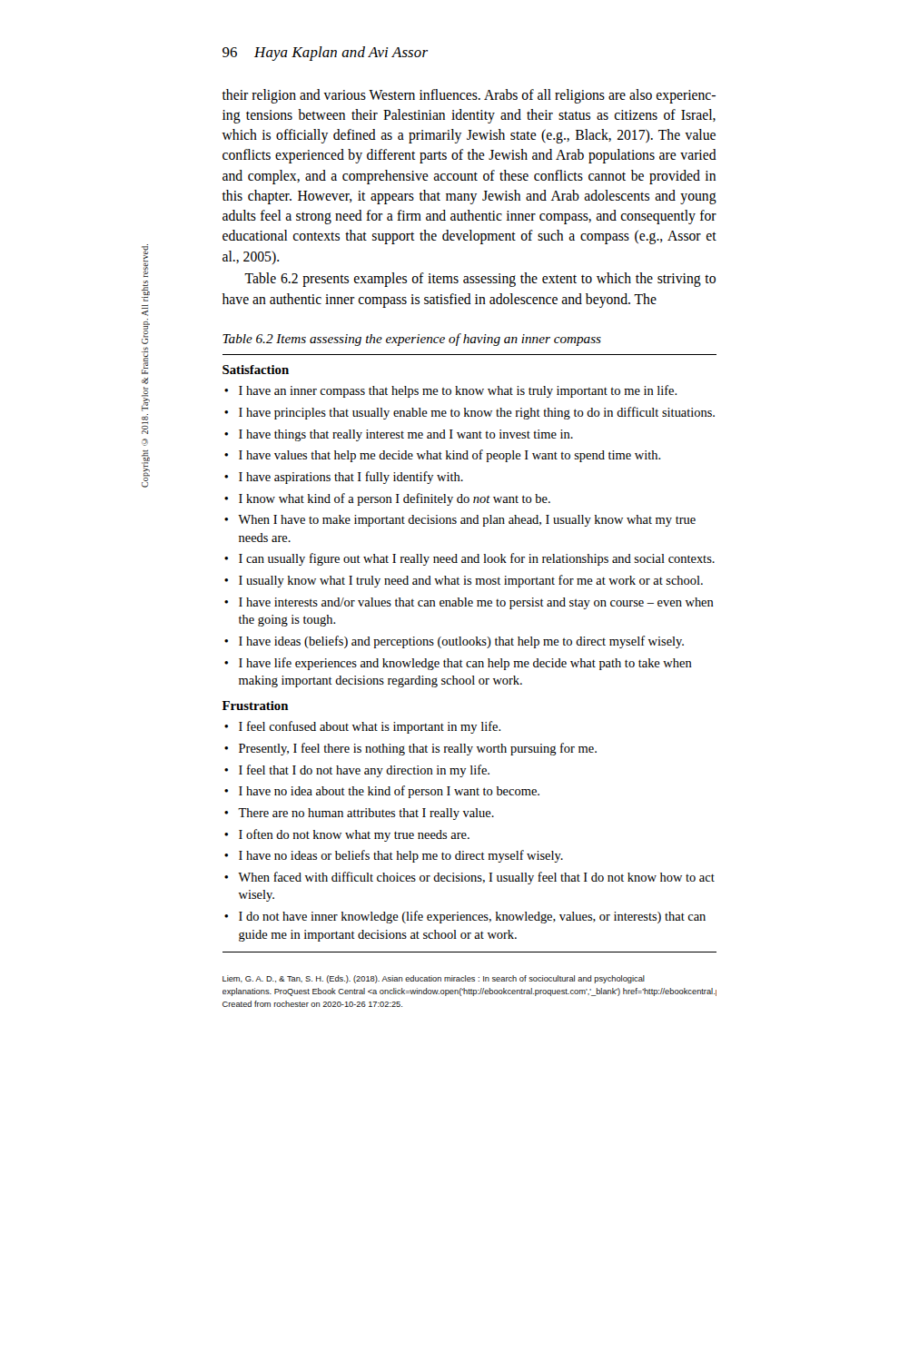Copyright © 2018. Taylor & Francis Group. All rights reserved.
96 Haya Kaplan and Avi Assor
their religion and various Western influences. Arabs of all religions are also experiencing tensions between their Palestinian identity and their status as citizens of Israel, which is officially defined as a primarily Jewish state (e.g., Black, 2017). The value conflicts experienced by different parts of the Jewish and Arab populations are varied and complex, and a comprehensive account of these conflicts cannot be provided in this chapter. However, it appears that many Jewish and Arab adolescents and young adults feel a strong need for a firm and authentic inner compass, and consequently for educational contexts that support the development of such a compass (e.g., Assor et al., 2005).
Table 6.2 presents examples of items assessing the extent to which the striving to have an authentic inner compass is satisfied in adolescence and beyond. The
Table 6.2 Items assessing the experience of having an inner compass
| Satisfaction I have an inner compass that helps me to know what is truly important to me in life. I have principles that usually enable me to know the right thing to do in difficult situations. I have things that really interest me and I want to invest time in. I have values that help me decide what kind of people I want to spend time with. I have aspirations that I fully identify with. I know what kind of a person I definitely do not want to be. When I have to make important decisions and plan ahead, I usually know what my true needs are. I can usually figure out what I really need and look for in relationships and social contexts. I usually know what I truly need and what is most important for me at work or at school. I have interests and/or values that can enable me to persist and stay on course – even when the going is tough. I have ideas (beliefs) and perceptions (outlooks) that help me to direct myself wisely. I have life experiences and knowledge that can help me decide what path to take when making important decisions regarding school or work. Frustration I feel confused about what is important in my life. Presently, I feel there is nothing that is really worth pursuing for me. I feel that I do not have any direction in my life. I have no idea about the kind of person I want to become. There are no human attributes that I really value. I often do not know what my true needs are. I have no ideas or beliefs that help me to direct myself wisely. When faced with difficult choices or decisions, I usually feel that I do not know how to act wisely. I do not have inner knowledge (life experiences, knowledge, values, or interests) that can guide me in important decisions at school or at work. |
Liem, G. A. D., & Tan, S. H. (Eds.). (2018). Asian education miracles : In search of sociocultural and psychological explanations. ProQuest Ebook Central <a onclick=window.open('http://ebookcentral.proquest.com','_blank') href='http://ebookcentral.proquest.com' target Created from rochester on 2020-10-26 17:02:25.